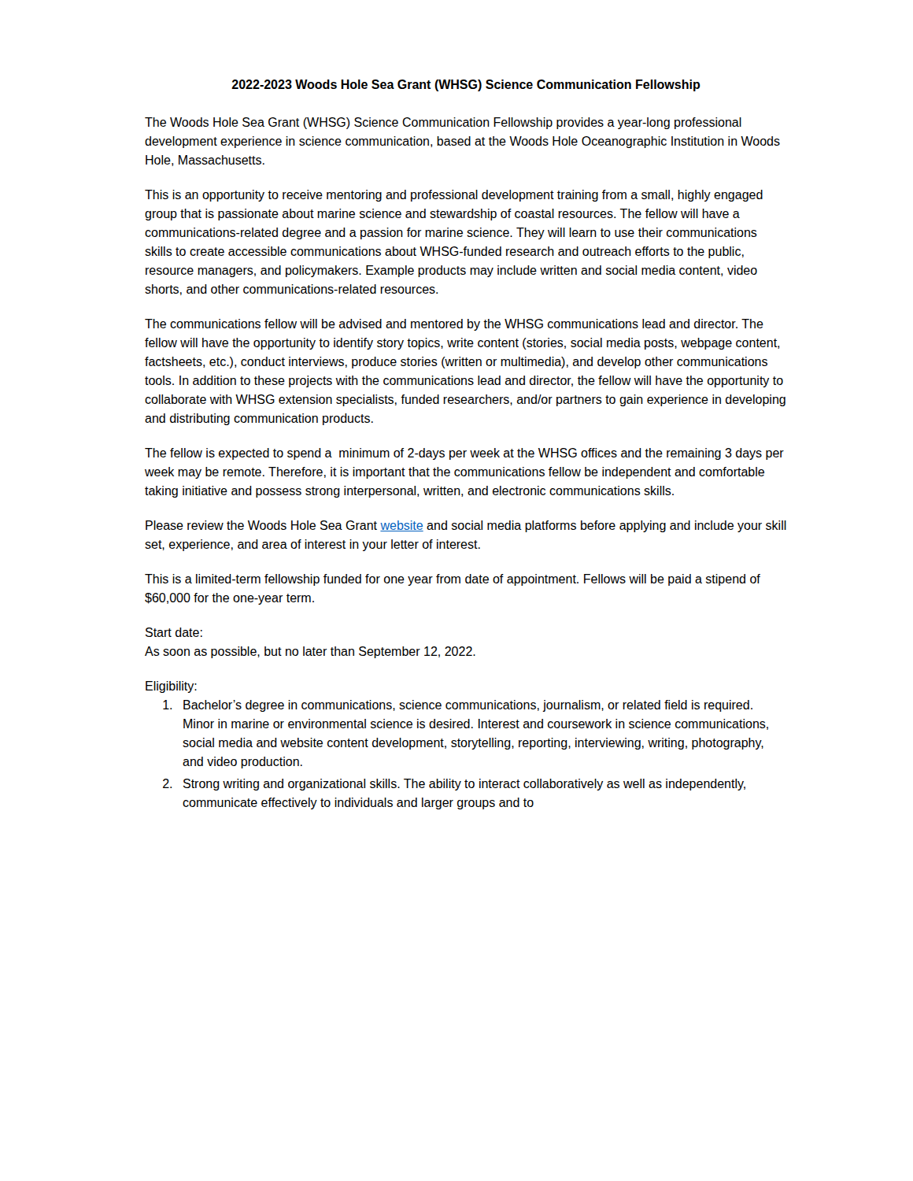2022-2023 Woods Hole Sea Grant (WHSG) Science Communication Fellowship
The Woods Hole Sea Grant (WHSG) Science Communication Fellowship provides a year-long professional development experience in science communication, based at the Woods Hole Oceanographic Institution in Woods Hole, Massachusetts.
This is an opportunity to receive mentoring and professional development training from a small, highly engaged group that is passionate about marine science and stewardship of coastal resources. The fellow will have a communications-related degree and a passion for marine science. They will learn to use their communications skills to create accessible communications about WHSG-funded research and outreach efforts to the public, resource managers, and policymakers. Example products may include written and social media content, video shorts, and other communications-related resources.
The communications fellow will be advised and mentored by the WHSG communications lead and director. The fellow will have the opportunity to identify story topics, write content (stories, social media posts, webpage content, factsheets, etc.), conduct interviews, produce stories (written or multimedia), and develop other communications tools. In addition to these projects with the communications lead and director, the fellow will have the opportunity to collaborate with WHSG extension specialists, funded researchers, and/or partners to gain experience in developing and distributing communication products.
The fellow is expected to spend a minimum of 2-days per week at the WHSG offices and the remaining 3 days per week may be remote. Therefore, it is important that the communications fellow be independent and comfortable taking initiative and possess strong interpersonal, written, and electronic communications skills.
Please review the Woods Hole Sea Grant website and social media platforms before applying and include your skill set, experience, and area of interest in your letter of interest.
This is a limited-term fellowship funded for one year from date of appointment. Fellows will be paid a stipend of $60,000 for the one-year term.
Start date:
As soon as possible, but no later than September 12, 2022.
Eligibility:
Bachelor’s degree in communications, science communications, journalism, or related field is required. Minor in marine or environmental science is desired. Interest and coursework in science communications, social media and website content development, storytelling, reporting, interviewing, writing, photography, and video production.
Strong writing and organizational skills. The ability to interact collaboratively as well as independently, communicate effectively to individuals and larger groups and to